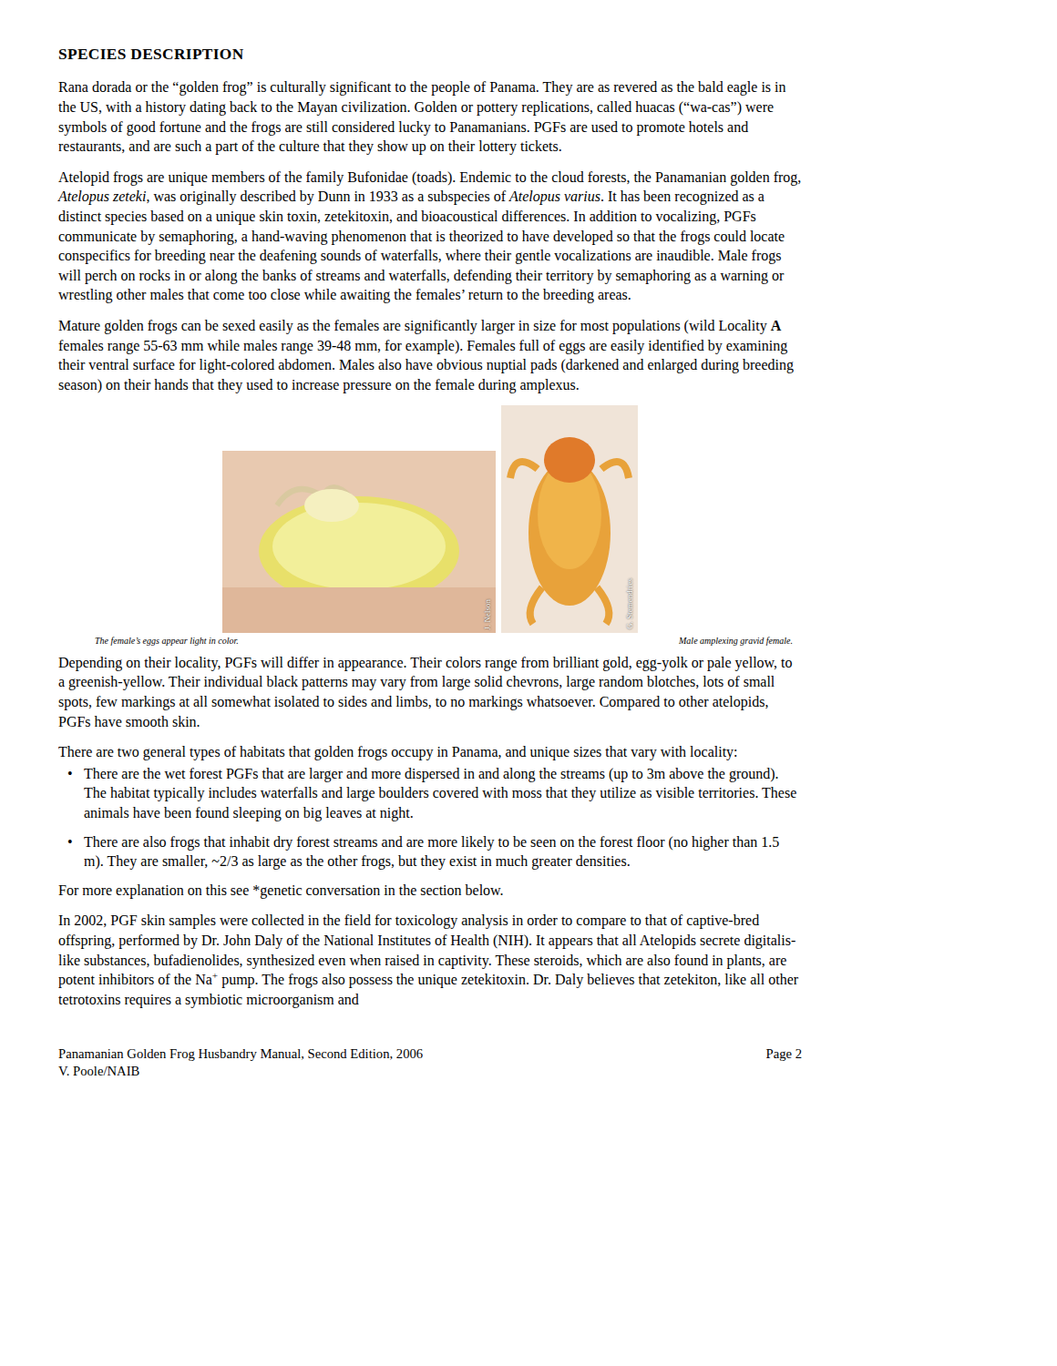SPECIES DESCRIPTION
Rana dorada or the “golden frog” is culturally significant to the people of Panama. They are as revered as the bald eagle is in the US, with a history dating back to the Mayan civilization. Golden or pottery replications, called huacas (“wa-cas”) were symbols of good fortune and the frogs are still considered lucky to Panamanians. PGFs are used to promote hotels and restaurants, and are such a part of the culture that they show up on their lottery tickets.
Atelopid frogs are unique members of the family Bufonidae (toads). Endemic to the cloud forests, the Panamanian golden frog, Atelopus zeteki, was originally described by Dunn in 1933 as a subspecies of Atelopus varius. It has been recognized as a distinct species based on a unique skin toxin, zetekitoxin, and bioacoustical differences. In addition to vocalizing, PGFs communicate by semaphoring, a hand-waving phenomenon that is theorized to have developed so that the frogs could locate conspecifics for breeding near the deafening sounds of waterfalls, where their gentle vocalizations are inaudible. Male frogs will perch on rocks in or along the banks of streams and waterfalls, defending their territory by semaphoring as a warning or wrestling other males that come too close while awaiting the females’ return to the breeding areas.
Mature golden frogs can be sexed easily as the females are significantly larger in size for most populations (wild Locality A females range 55-63 mm while males range 39-48 mm, for example). Females full of eggs are easily identified by examining their ventral surface for light-colored abdomen. Males also have obvious nuptial pads (darkened and enlarged during breeding season) on their hands that they used to increase pressure on the female during amplexus.
J. Nelson
G. Stemendries
The female’s eggs appear light in color. Male amplexing gravid female.
Depending on their locality, PGFs will differ in appearance. Their colors range from brilliant gold, egg-yolk or pale yellow, to a greenish-yellow. Their individual black patterns may vary from large solid chevrons, large random blotches, lots of small spots, few markings at all somewhat isolated to sides and limbs, to no markings whatsoever. Compared to other atelopids, PGFs have smooth skin.
There are two general types of habitats that golden frogs occupy in Panama, and unique sizes that vary with locality:
There are the wet forest PGFs that are larger and more dispersed in and along the streams (up to 3m above the ground). The habitat typically includes waterfalls and large boulders covered with moss that they utilize as visible territories. These animals have been found sleeping on big leaves at night.
There are also frogs that inhabit dry forest streams and are more likely to be seen on the forest floor (no higher than 1.5 m). They are smaller, ~2/3 as large as the other frogs, but they exist in much greater densities.
For more explanation on this see *genetic conversation in the section below.
In 2002, PGF skin samples were collected in the field for toxicology analysis in order to compare to that of captive-bred offspring, performed by Dr. John Daly of the National Institutes of Health (NIH). It appears that all Atelopids secrete digitalis-like substances, bufadienolides, synthesized even when raised in captivity. These steroids, which are also found in plants, are potent inhibitors of the Na+ pump. The frogs also possess the unique zetekitoxin. Dr. Daly believes that zetekiton, like all other tetrotoxins requires a symbiotic microorganism and
Panamanian Golden Frog Husbandry Manual, Second Edition, 2006
V. Poole/NAIB
Page 2